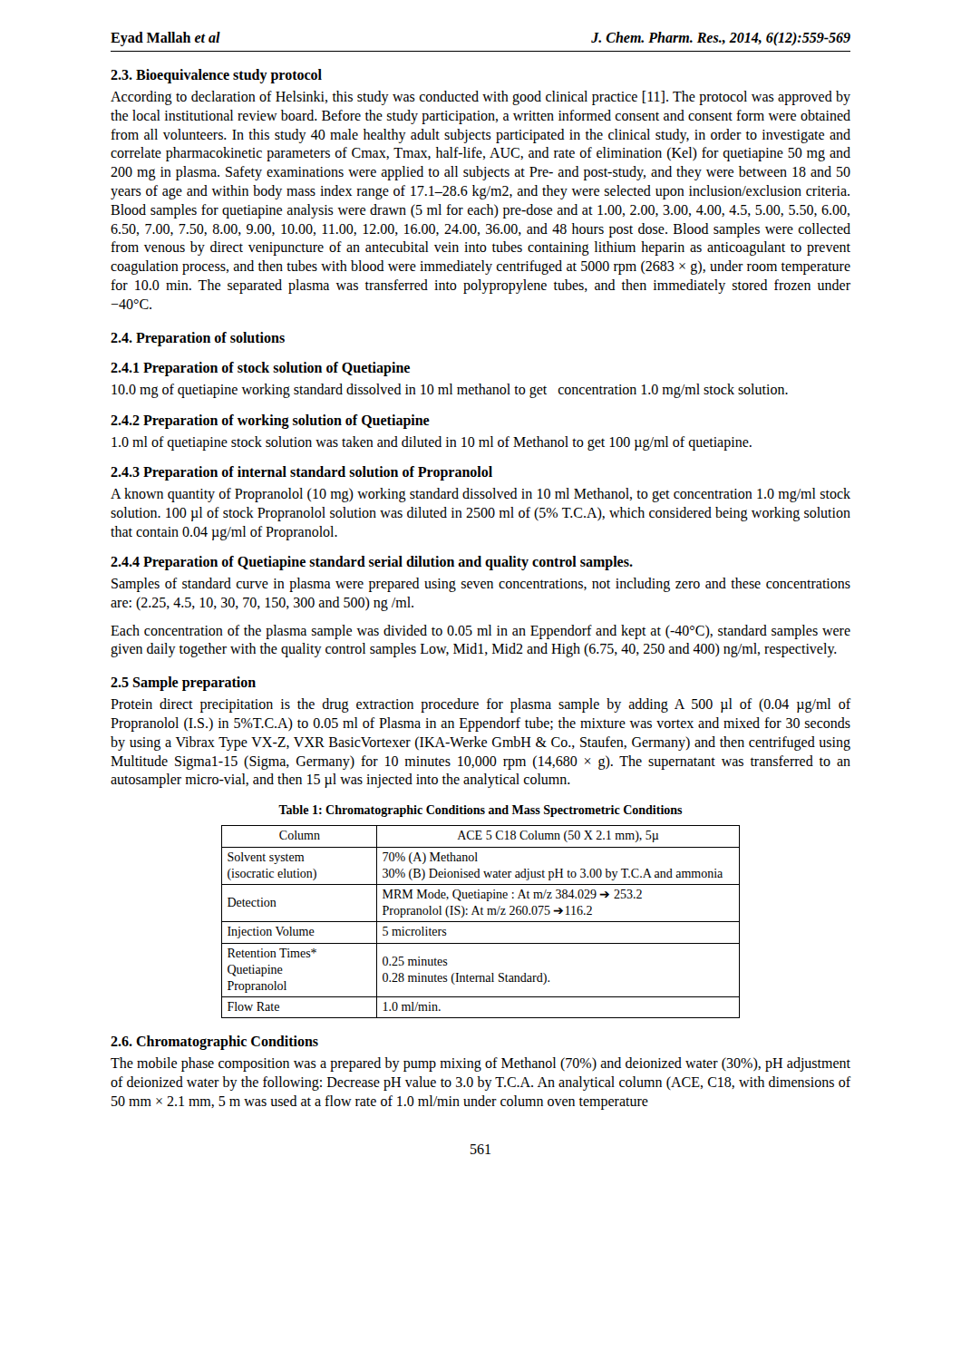Eyad Mallah et al J. Chem. Pharm. Res., 2014, 6(12):559-569
2.3. Bioequivalence study protocol
According to declaration of Helsinki, this study was conducted with good clinical practice [11]. The protocol was approved by the local institutional review board. Before the study participation, a written informed consent and consent form were obtained from all volunteers. In this study 40 male healthy adult subjects participated in the clinical study, in order to investigate and correlate pharmacokinetic parameters of Cmax, Tmax, half-life, AUC, and rate of elimination (Kel) for quetiapine 50 mg and 200 mg in plasma. Safety examinations were applied to all subjects at Pre- and post-study, and they were between 18 and 50 years of age and within body mass index range of 17.1–28.6 kg/m2, and they were selected upon inclusion/exclusion criteria. Blood samples for quetiapine analysis were drawn (5 ml for each) pre-dose and at 1.00, 2.00, 3.00, 4.00, 4.5, 5.00, 5.50, 6.00, 6.50, 7.00, 7.50, 8.00, 9.00, 10.00, 11.00, 12.00, 16.00, 24.00, 36.00, and 48 hours post dose. Blood samples were collected from venous by direct venipuncture of an antecubital vein into tubes containing lithium heparin as anticoagulant to prevent coagulation process, and then tubes with blood were immediately centrifuged at 5000 rpm (2683 × g), under room temperature for 10.0 min. The separated plasma was transferred into polypropylene tubes, and then immediately stored frozen under −40°C.
2.4. Preparation of solutions
2.4.1 Preparation of stock solution of Quetiapine
10.0 mg of quetiapine working standard dissolved in 10 ml methanol to get concentration 1.0 mg/ml stock solution.
2.4.2 Preparation of working solution of Quetiapine
1.0 ml of quetiapine stock solution was taken and diluted in 10 ml of Methanol to get 100 µg/ml of quetiapine.
2.4.3 Preparation of internal standard solution of Propranolol
A known quantity of Propranolol (10 mg) working standard dissolved in 10 ml Methanol, to get concentration 1.0 mg/ml stock solution. 100 µl of stock Propranolol solution was diluted in 2500 ml of (5% T.C.A), which considered being working solution that contain 0.04 µg/ml of Propranolol.
2.4.4 Preparation of Quetiapine standard serial dilution and quality control samples.
Samples of standard curve in plasma were prepared using seven concentrations, not including zero and these concentrations are: (2.25, 4.5, 10, 30, 70, 150, 300 and 500) ng /ml.
Each concentration of the plasma sample was divided to 0.05 ml in an Eppendorf and kept at (-40°C), standard samples were given daily together with the quality control samples Low, Mid1, Mid2 and High (6.75, 40, 250 and 400) ng/ml, respectively.
2.5 Sample preparation
Protein direct precipitation is the drug extraction procedure for plasma sample by adding A 500 µl of (0.04 µg/ml of Propranolol (I.S.) in 5%T.C.A) to 0.05 ml of Plasma in an Eppendorf tube; the mixture was vortex and mixed for 30 seconds by using a Vibrax Type VX-Z, VXR BasicVortexer (IKA-Werke GmbH & Co., Staufen, Germany) and then centrifuged using Multitude Sigma1-15 (Sigma, Germany) for 10 minutes 10,000 rpm (14,680 × g). The supernatant was transferred to an autosampler micro-vial, and then 15 µl was injected into the analytical column.
Table 1: Chromatographic Conditions and Mass Spectrometric Conditions
| Column | ACE 5 C18 Column (50 X 2.1 mm), 5µ |
| Solvent system (isocratic elution) | 70% (A) Methanol 30% (B) Deionised water adjust pH to 3.00 by T.C.A and ammonia |
| Detection | MRM Mode, Quetiapine : At m/z 384.029 ➔ 253.2 Propranolol (IS): At m/z 260.075 ➔ 116.2 |
| Injection Volume | 5 microliters |
| Retention Times* Quetiapine Propranolol | 0.25 minutes 0.28 minutes (Internal Standard). |
| Flow Rate | 1.0 ml/min. |
2.6. Chromatographic Conditions
The mobile phase composition was a prepared by pump mixing of Methanol (70%) and deionized water (30%), pH adjustment of deionized water by the following: Decrease pH value to 3.0 by T.C.A. An analytical column (ACE, C18, with dimensions of 50 mm × 2.1 mm, 5 m was used at a flow rate of 1.0 ml/min under column oven temperature
561